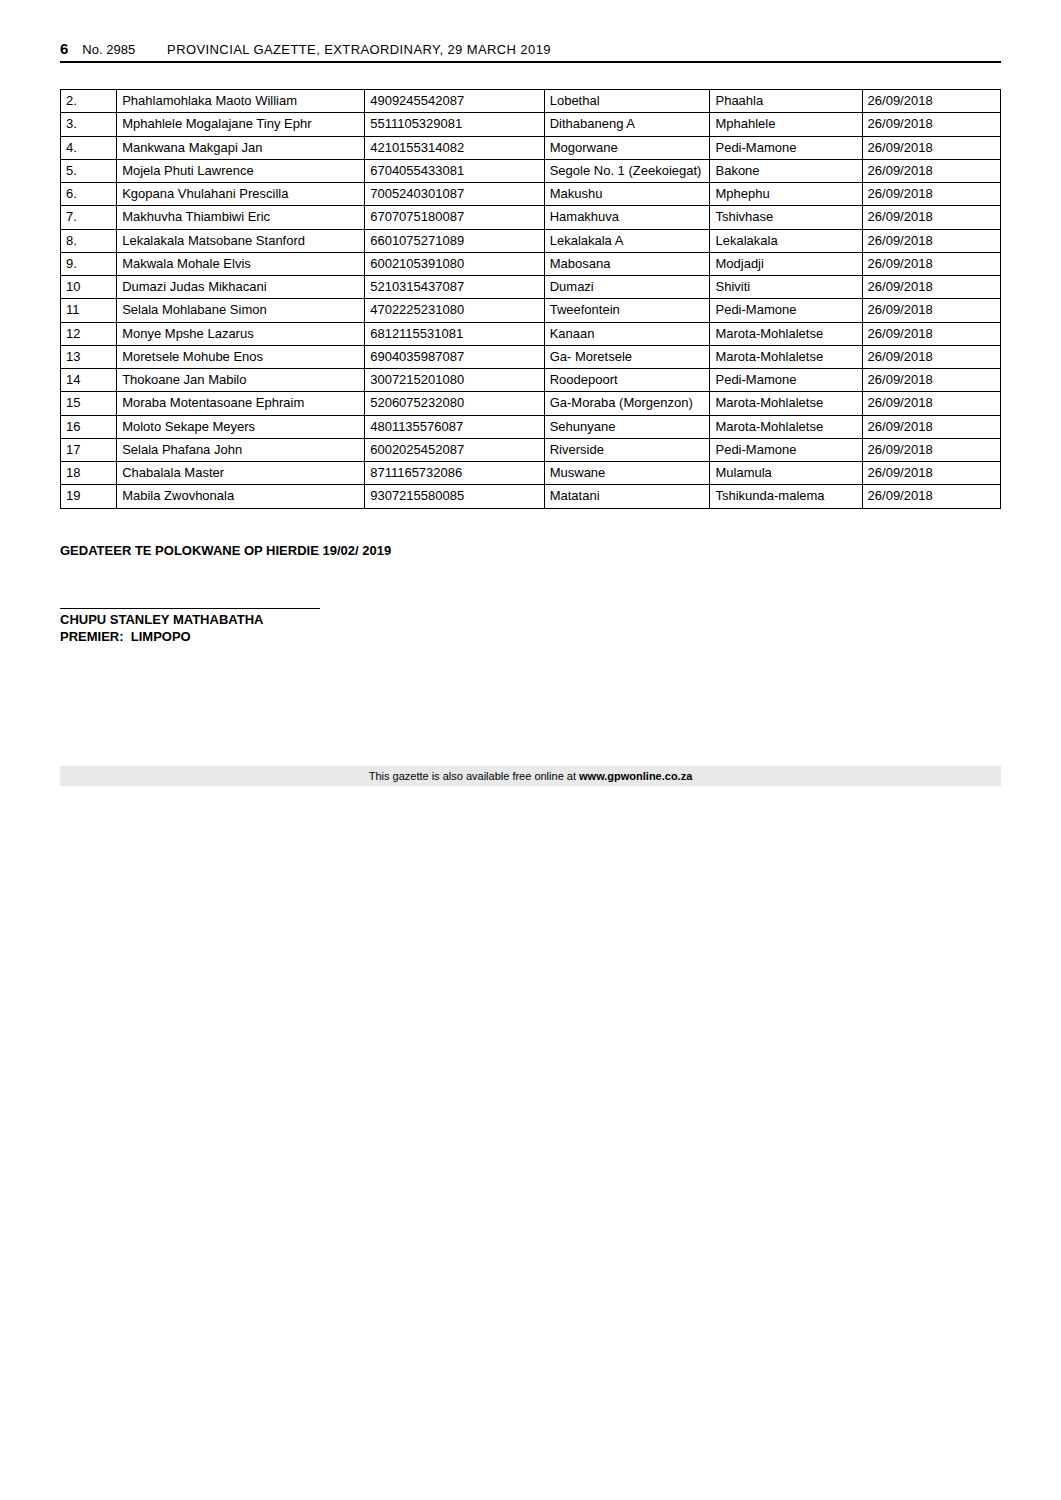6 No. 2985 PROVINCIAL GAZETTE, EXTRAORDINARY, 29 MARCH 2019
| 2. | Phahlamohlaka Maoto William | 4909245542087 | Lobethal | Phaahla | 26/09/2018 |
| 3. | Mphahlele Mogalajane Tiny Ephr | 5511105329081 | Dithabaneng A | Mphahlele | 26/09/2018 |
| 4. | Mankwana Makgapi Jan | 4210155314082 | Mogorwane | Pedi-Mamone | 26/09/2018 |
| 5. | Mojela Phuti Lawrence | 6704055433081 | Segole No. 1 (Zeekoiegat) | Bakone | 26/09/2018 |
| 6. | Kgopana Vhulahani Prescilla | 7005240301087 | Makushu | Mphephu | 26/09/2018 |
| 7. | Makhuvha Thiambiwi Eric | 6707075180087 | Hamakhuva | Tshivhase | 26/09/2018 |
| 8. | Lekalakala Matsobane Stanford | 6601075271089 | Lekalakala A | Lekalakala | 26/09/2018 |
| 9. | Makwala Mohale Elvis | 6002105391080 | Mabosana | Modjadji | 26/09/2018 |
| 10 | Dumazi Judas Mikhacani | 5210315437087 | Dumazi | Shiviti | 26/09/2018 |
| 11 | Selala Mohlabane Simon | 4702225231080 | Tweefontein | Pedi-Mamone | 26/09/2018 |
| 12 | Monye Mpshe Lazarus | 6812115531081 | Kanaan | Marota-Mohlaletse | 26/09/2018 |
| 13 | Moretsele Mohube Enos | 6904035987087 | Ga- Moretsele | Marota-Mohlaletse | 26/09/2018 |
| 14 | Thokoane Jan Mabilo | 3007215201080 | Roodepoort | Pedi-Mamone | 26/09/2018 |
| 15 | Moraba Motentasoane Ephraim | 5206075232080 | Ga-Moraba (Morgenzon) | Marota-Mohlaletse | 26/09/2018 |
| 16 | Moloto Sekape Meyers | 4801135576087 | Sehunyane | Marota-Mohlaletse | 26/09/2018 |
| 17 | Selala Phafana John | 6002025452087 | Riverside | Pedi-Mamone | 26/09/2018 |
| 18 | Chabalala Master | 8711165732086 | Muswane | Mulamula | 26/09/2018 |
| 19 | Mabila Zwovhonala | 9307215580085 | Matatani | Tshikunda-malema | 26/09/2018 |
GEDATEER TE POLOKWANE OP HIERDIE 19/02/ 2019
CHUPU STANLEY MATHABATHA
PREMIER: LIMPOPO
This gazette is also available free online at www.gpwonline.co.za